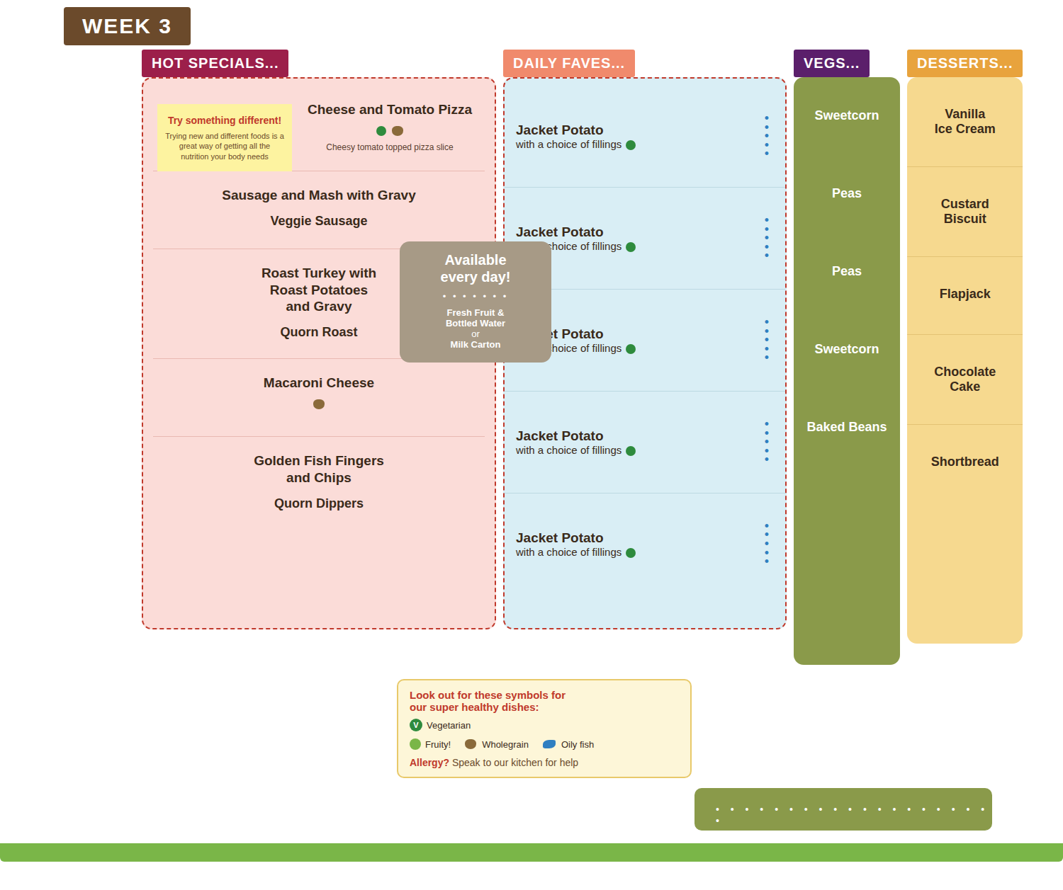Week 3
Hot Specials...
Available
every day!
• • • • • • •
Fresh Fruit &
Bottled Water
or
Milk Carton
Try something different! Trying new and different foods is a great way of getting all the nutrition your body needs
Cheese and Tomato Pizza
Cheesy tomato topped pizza slice
Sausage and Mash with Gravy
Veggie Sausage
Roast Turkey with
Roast Potatoes
and Gravy
Quorn Roast
Macaroni Cheese
Golden Fish Fingers
and Chips
Quorn Dippers
Daily Faves...
Jacket Potato with a choice of fillings
•
•
•
•
•
Jacket Potato with a choice of fillings
•
•
•
•
•
Jacket Potato with a choice of fillings
•
•
•
•
•
Jacket Potato with a choice of fillings
•
•
•
•
•
Jacket Potato with a choice of fillings
•
•
•
•
•
Vegs...
Sweetcorn
Peas
Peas
Sweetcorn
Baked Beans
Desserts...
Vanilla
Ice Cream
Custard
Biscuit
Flapjack
Chocolate
Cake
Shortbread
Look out for these symbols for
our super healthy dishes:
V Vegetarian
Fruity!
Wholegrain
Oily fish
Allergy? Speak to our kitchen for help
• • • • • • • • • • • • • • • • • • • •